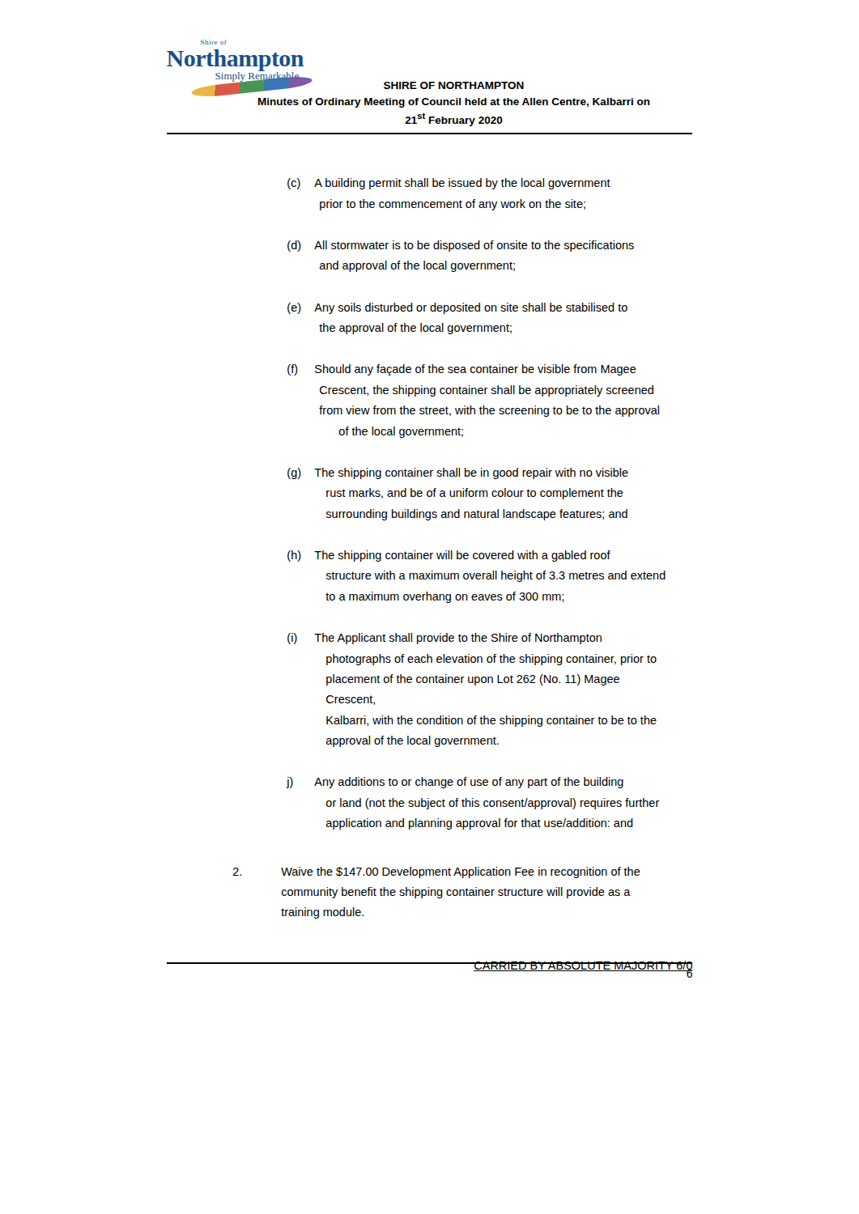Shire of
Northampton
Simply Remarkable
SHIRE OF NORTHAMPTON
Minutes of Ordinary Meeting of Council held at the Allen Centre, Kalbarri on
21st February 2020
(c)
A building permit shall be issued by the local government prior to the commencement of any work on the site;
(d)
All stormwater is to be disposed of onsite to the specifications and approval of the local government;
(e)
Any soils disturbed or deposited on site shall be stabilised to the approval of the local government;
(f)
Should any façade of the sea container be visible from Magee Crescent, the shipping container shall be appropriately screened from view from the street, with the screening to be to the approval of the local government;
(g)
The shipping container shall be in good repair with no visible rust marks, and be of a uniform colour to complement the surrounding buildings and natural landscape features; and
(h)
The shipping container will be covered with a gabled roof structure with a maximum overall height of 3.3 metres and extend to a maximum overhang on eaves of 300 mm;
(i)
The Applicant shall provide to the Shire of Northampton photographs of each elevation of the shipping container, prior to placement of the container upon Lot 262 (No. 11) Magee Crescent, Kalbarri, with the condition of the shipping container to be to the approval of the local government.
j)
Any additions to or change of use of any part of the building or land (not the subject of this consent/approval) requires further application and planning approval for that use/addition: and
2.
Waive the $147.00 Development Application Fee in recognition of the community benefit the shipping container structure will provide as a training module.
CARRIED BY ABSOLUTE MAJORITY 6/0
6